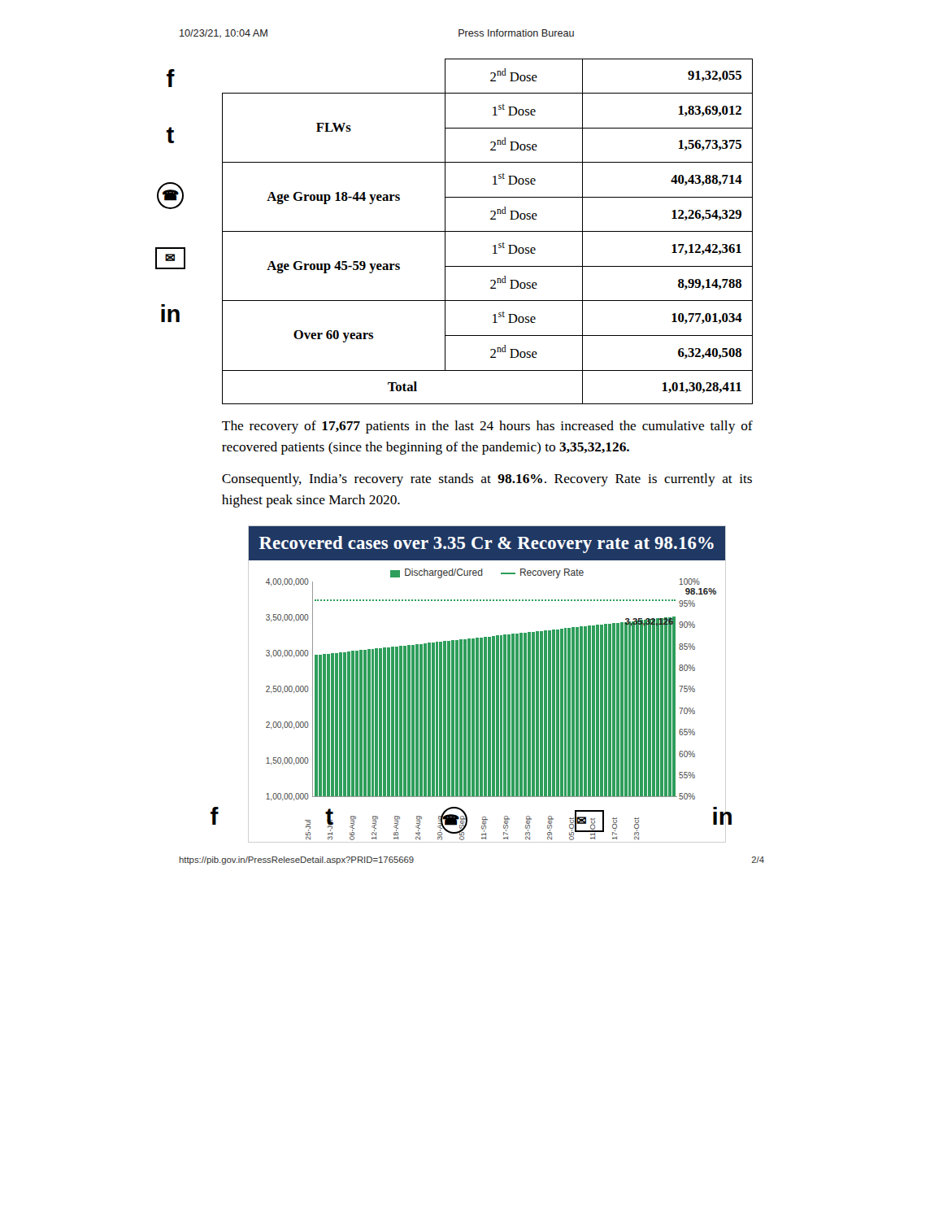10/23/21, 10:04 AM
Press Information Bureau
f
t
☎
✉
in
| | 2 nd Dose | 91,32,055 |
| FLWs | 1 st Dose | 1,83,69,012 |
| 2 nd Dose | 1,56,73,375 |
| Age Group 18-44 years | 1 st Dose | 40,43,88,714 |
| 2 nd Dose | 12,26,54,329 |
| Age Group 45-59 years | 1 st Dose | 17,12,42,361 |
| 2 nd Dose | 8,99,14,788 |
| Over 60 years | 1 st Dose | 10,77,01,034 |
| 2 nd Dose | 6,32,40,508 |
| Total | 1,01,30,28,411 |
The recovery of 17,677 patients in the last 24 hours has increased the cumulative tally of recovered patients (since the beginning of the pandemic) to 3,35,32,126.
Consequently, India’s recovery rate stands at 98.16%. Recovery Rate is currently at its highest peak since March 2020.
Recovered cases over 3.35 Cr & Recovery rate at 98.16%
Discharged/Cured Recovery Rate
4,00,00,000 3,50,00,000 3,00,00,000 2,50,00,000 2,00,00,000 1,50,00,000 1,00,00,000
100% 95% 90% 85% 80% 75% 70% 65% 60% 55% 50%
98.16%
3,35,32,126
25-Jul 31-Jul 06-Aug 12-Aug 18-Aug 24-Aug 30-Aug 05-Sep 11-Sep 17-Sep 23-Sep 29-Sep 05-Oct 11-Oct 17-Oct 23-Oct
f t ☎ ✉ in
https://pib.gov.in/PressReleseDetail.aspx?PRID=1765669
2/4